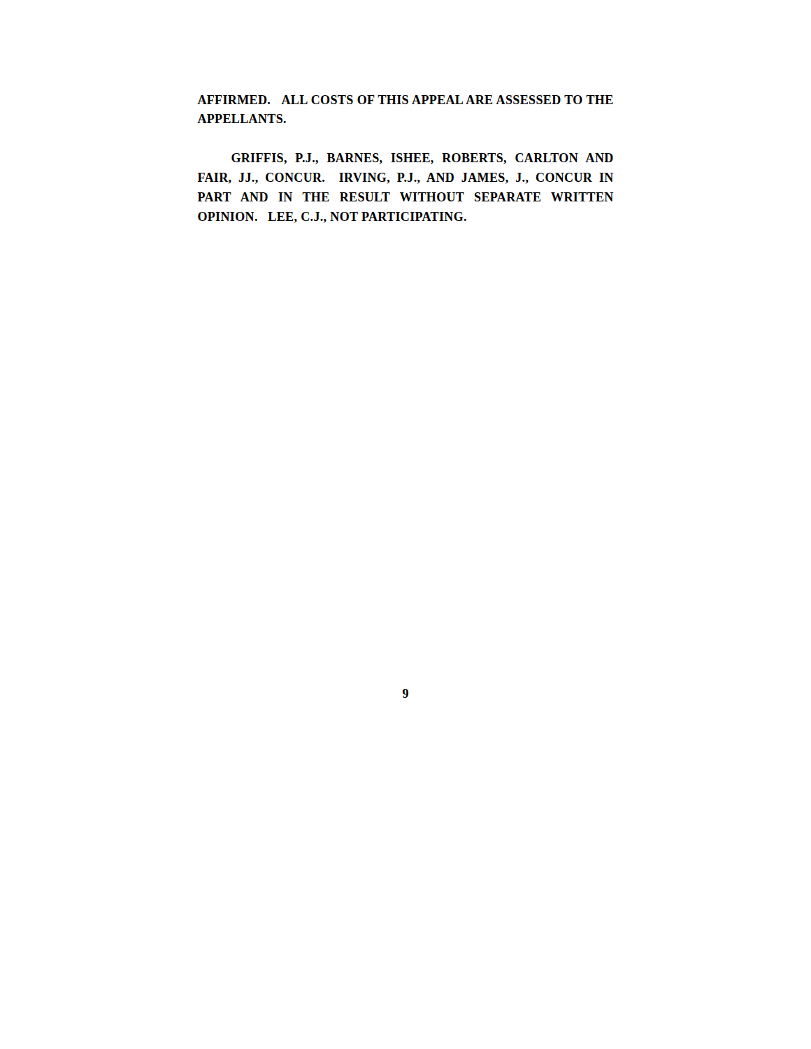AFFIRMED. ALL COSTS OF THIS APPEAL ARE ASSESSED TO THE APPELLANTS.
GRIFFIS, P.J., BARNES, ISHEE, ROBERTS, CARLTON AND FAIR, JJ., CONCUR. IRVING, P.J., AND JAMES, J., CONCUR IN PART AND IN THE RESULT WITHOUT SEPARATE WRITTEN OPINION. LEE, C.J., NOT PARTICIPATING.
9